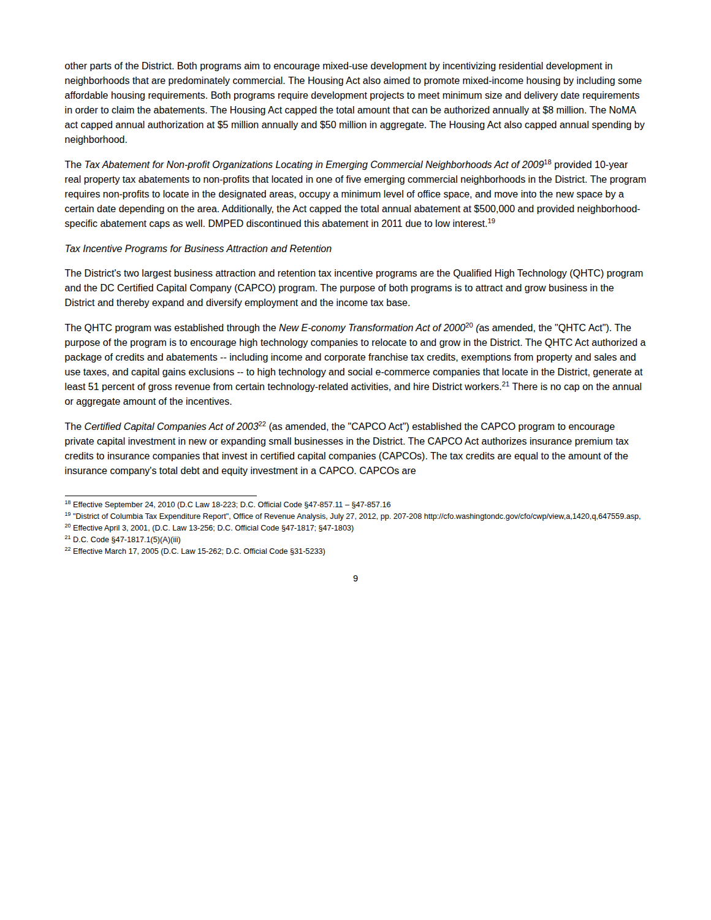other parts of the District. Both programs aim to encourage mixed-use development by incentivizing residential development in neighborhoods that are predominately commercial. The Housing Act also aimed to promote mixed-income housing by including some affordable housing requirements. Both programs require development projects to meet minimum size and delivery date requirements in order to claim the abatements. The Housing Act capped the total amount that can be authorized annually at $8 million. The NoMA act capped annual authorization at $5 million annually and $50 million in aggregate. The Housing Act also capped annual spending by neighborhood.
The Tax Abatement for Non-profit Organizations Locating in Emerging Commercial Neighborhoods Act of 200918 provided 10-year real property tax abatements to non-profits that located in one of five emerging commercial neighborhoods in the District. The program requires non-profits to locate in the designated areas, occupy a minimum level of office space, and move into the new space by a certain date depending on the area. Additionally, the Act capped the total annual abatement at $500,000 and provided neighborhood-specific abatement caps as well. DMPED discontinued this abatement in 2011 due to low interest.19
Tax Incentive Programs for Business Attraction and Retention
The District's two largest business attraction and retention tax incentive programs are the Qualified High Technology (QHTC) program and the DC Certified Capital Company (CAPCO) program. The purpose of both programs is to attract and grow business in the District and thereby expand and diversify employment and the income tax base.
The QHTC program was established through the New E-conomy Transformation Act of 200020 (as amended, the "QHTC Act"). The purpose of the program is to encourage high technology companies to relocate to and grow in the District. The QHTC Act authorized a package of credits and abatements -- including income and corporate franchise tax credits, exemptions from property and sales and use taxes, and capital gains exclusions -- to high technology and social e-commerce companies that locate in the District, generate at least 51 percent of gross revenue from certain technology-related activities, and hire District workers.21 There is no cap on the annual or aggregate amount of the incentives.
The Certified Capital Companies Act of 200322 (as amended, the "CAPCO Act") established the CAPCO program to encourage private capital investment in new or expanding small businesses in the District. The CAPCO Act authorizes insurance premium tax credits to insurance companies that invest in certified capital companies (CAPCOs). The tax credits are equal to the amount of the insurance company's total debt and equity investment in a CAPCO. CAPCOs are
18 Effective September 24, 2010 (D.C Law 18-223; D.C. Official Code §47-857.11 – §47-857.16
19 "District of Columbia Tax Expenditure Report", Office of Revenue Analysis, July 27, 2012, pp. 207-208 http://cfo.washingtondc.gov/cfo/cwp/view,a,1420,q,647559.asp,
20 Effective April 3, 2001, (D.C. Law 13-256; D.C. Official Code §47-1817; §47-1803)
21 D.C. Code §47-1817.1(5)(A)(iii)
22 Effective March 17, 2005 (D.C. Law 15-262; D.C. Official Code §31-5233)
9